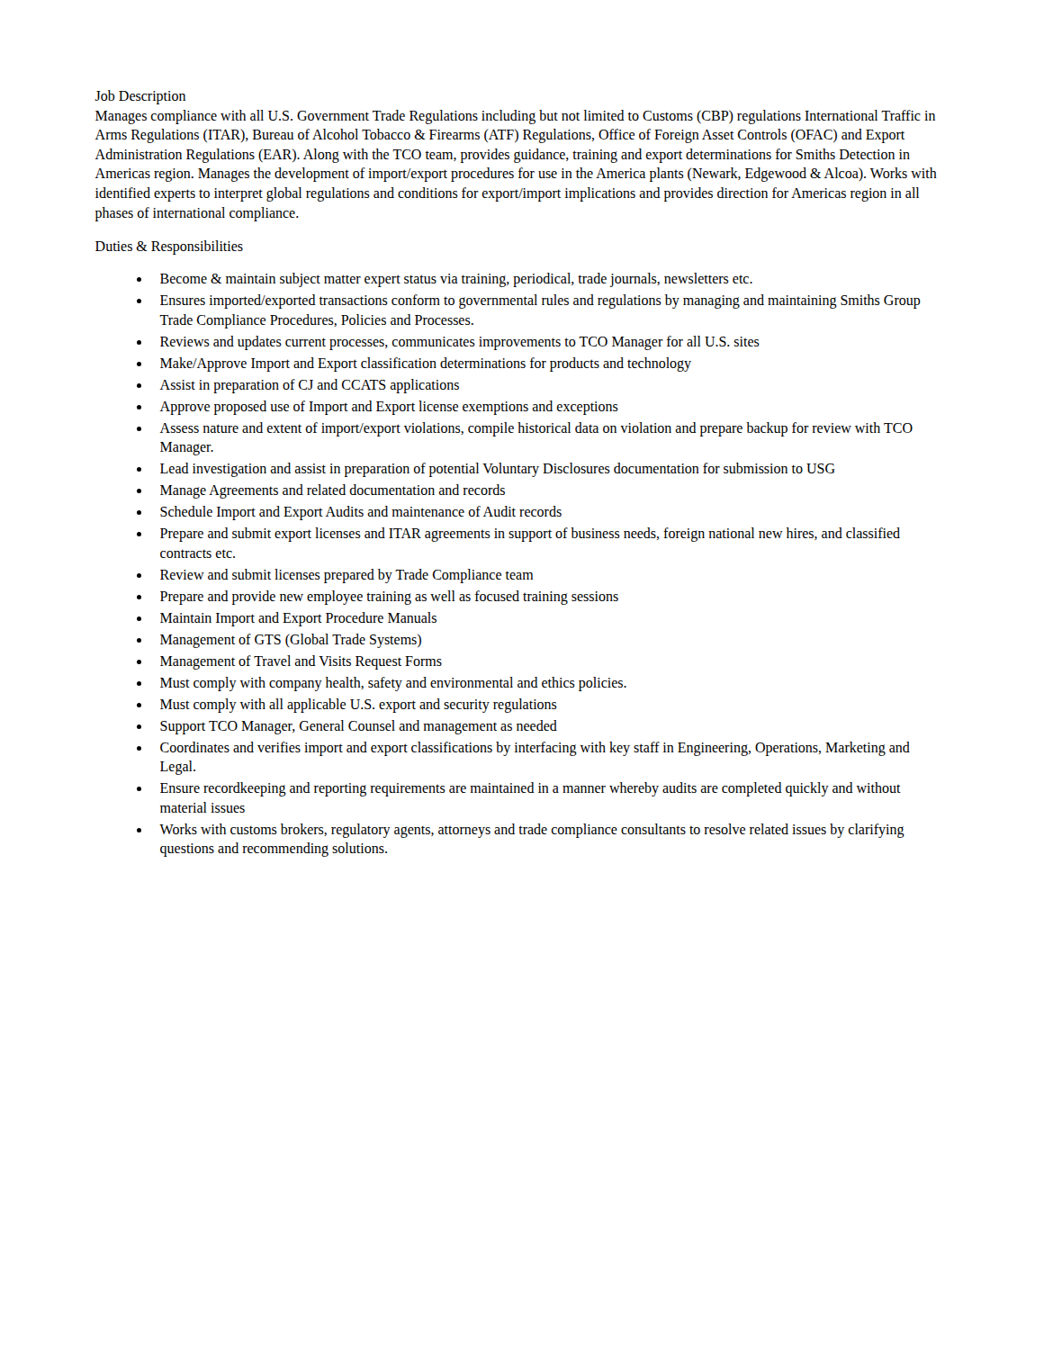Job Description
Manages compliance with all U.S. Government Trade Regulations including but not limited to Customs (CBP) regulations International Traffic in Arms Regulations (ITAR), Bureau of Alcohol Tobacco & Firearms (ATF) Regulations, Office of Foreign Asset Controls (OFAC) and Export Administration Regulations (EAR). Along with the TCO team, provides guidance, training and export determinations for Smiths Detection in Americas region. Manages the development of import/export procedures for use in the America plants (Newark, Edgewood & Alcoa). Works with identified experts to interpret global regulations and conditions for export/import implications and provides direction for Americas region in all phases of international compliance.
Duties & Responsibilities
Become & maintain subject matter expert status via training, periodical, trade journals, newsletters etc.
Ensures imported/exported transactions conform to governmental rules and regulations by managing and maintaining Smiths Group Trade Compliance Procedures, Policies and Processes.
Reviews and updates current processes, communicates improvements to TCO Manager for all U.S. sites
Make/Approve Import and Export classification determinations for products and technology
Assist in preparation of CJ and CCATS applications
Approve proposed use of Import and Export license exemptions and exceptions
Assess nature and extent of import/export violations, compile historical data on violation and prepare backup for review with TCO Manager.
Lead investigation and assist in preparation of potential Voluntary Disclosures documentation for submission to USG
Manage Agreements and related documentation and records
Schedule Import and Export Audits and maintenance of Audit records
Prepare and submit export licenses and ITAR agreements in support of business needs, foreign national new hires, and classified contracts etc.
Review and submit licenses prepared by Trade Compliance team
Prepare and provide new employee training as well as focused training sessions
Maintain Import and Export Procedure Manuals
Management of GTS (Global Trade Systems)
Management of Travel and Visits Request Forms
Must comply with company health, safety and environmental and ethics policies.
Must comply with all applicable U.S. export and security regulations
Support TCO Manager, General Counsel and management as needed
Coordinates and verifies import and export classifications by interfacing with key staff in Engineering, Operations, Marketing and Legal.
Ensure recordkeeping and reporting requirements are maintained in a manner whereby audits are completed quickly and without material issues
Works with customs brokers, regulatory agents, attorneys and trade compliance consultants to resolve related issues by clarifying questions and recommending solutions.